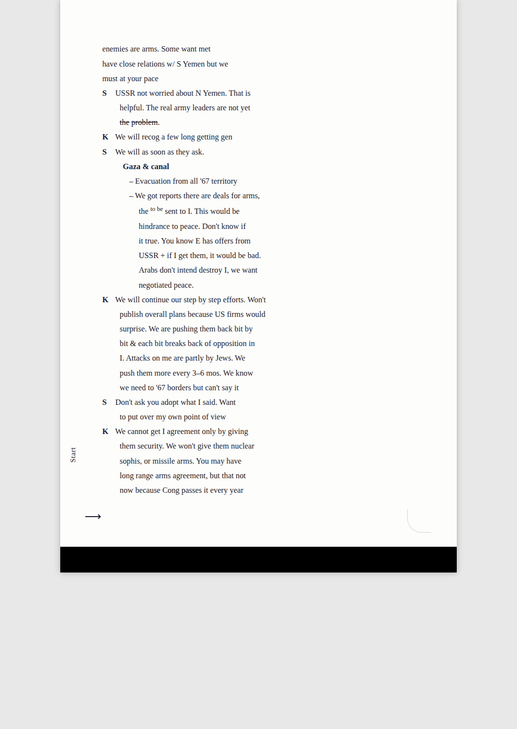enemies are arms. Some want met have close relations w/ S Yemen but we must at your pace S USSR not worried about N Yemen. That is helpful. The real army leaders are not yet the problem. K We will recog a few long getting gen S We will as soon as they ask. Gaza & canal – Evacuation from all '67 territory – We got reports there are deals for arms, the to be sent to I. This would be hindrance to peace. Don't know if it true. You know E has offers from USSR + if I get them, it would be bad. Arabs don't intend destroy I, we want negotiated peace. K We will continue our step by step efforts. Won't publish overall plans because US firms would surprise. We are pushing them back bit by bit & each bit breaks back of opposition in I. Attacks on me are partly by Jews. We push them more every 3–6 mos. We know we need to '67 borders but can't say it S Don't ask you adopt what I said. Want to put over my own point of view K We cannot get I agreement only by giving them security. We won't give them nuclear sophis, or missile arms. You may have long range arms agreement, but that not now because Cong passes it every year
Start
⟶